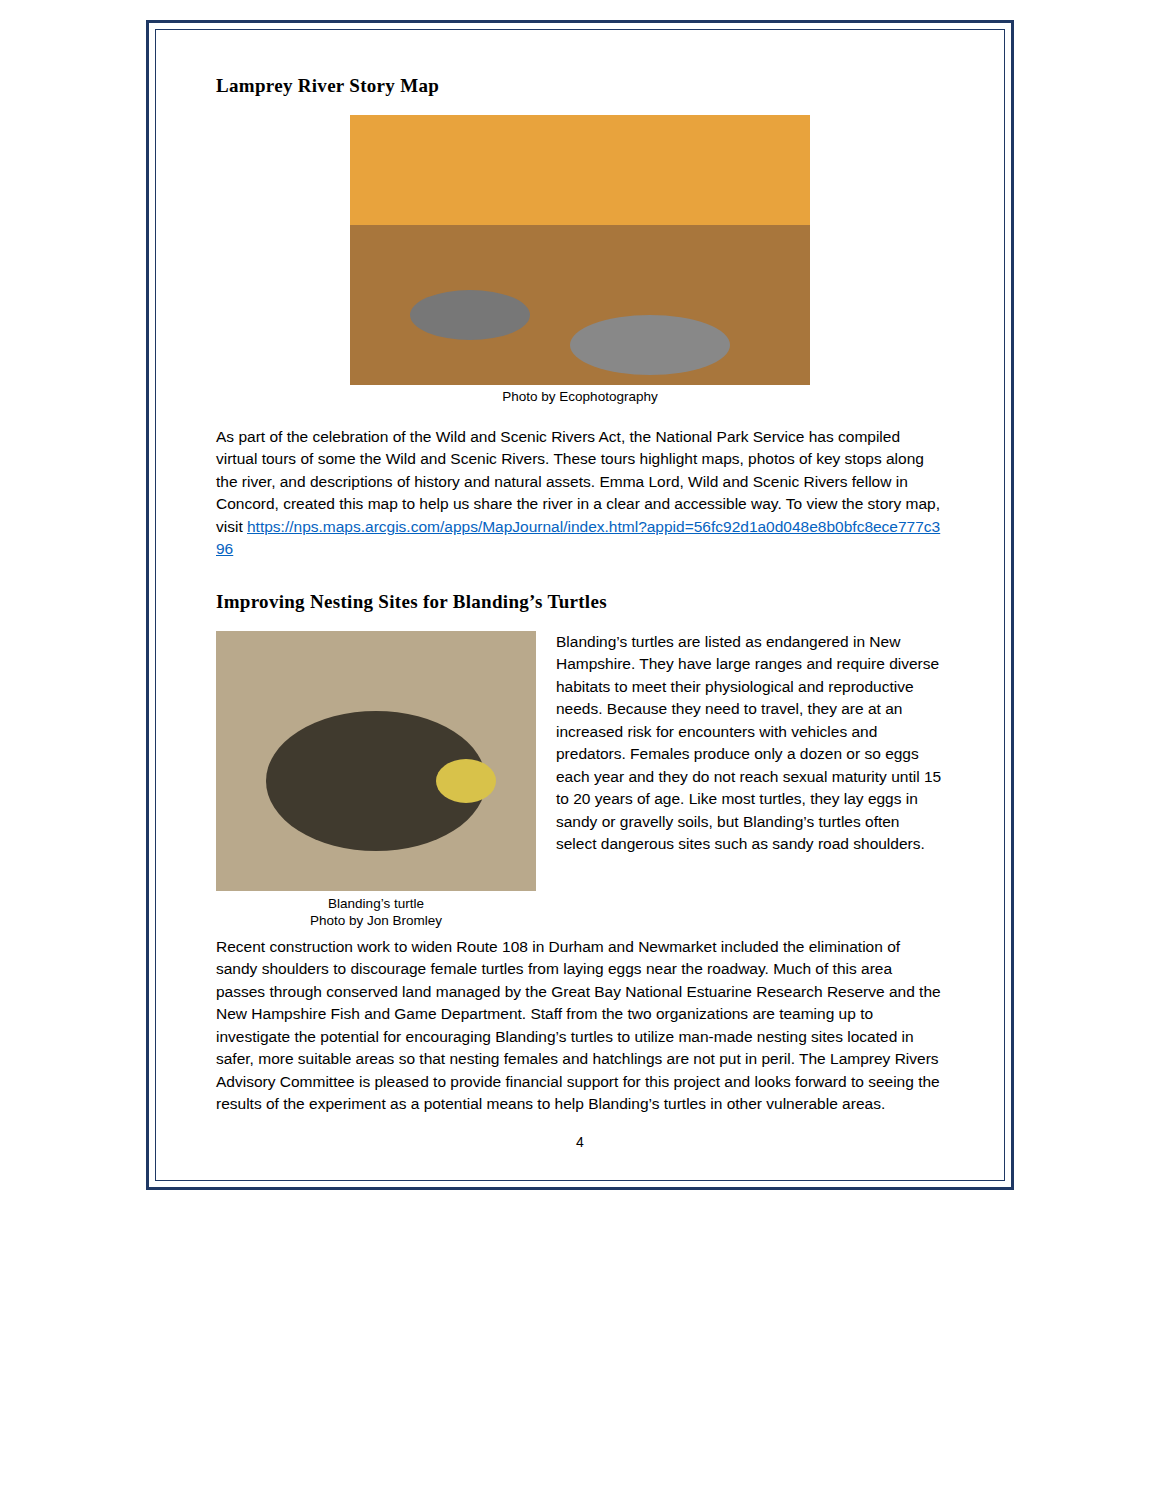Lamprey River Story Map
Photo by Ecophotography
As part of the celebration of the Wild and Scenic Rivers Act, the National Park Service has compiled virtual tours of some the Wild and Scenic Rivers. These tours highlight maps, photos of key stops along the river, and descriptions of history and natural assets. Emma Lord, Wild and Scenic Rivers fellow in Concord, created this map to help us share the river in a clear and accessible way. To view the story map, visit https://nps.maps.arcgis.com/apps/MapJournal/index.html?appid=56fc92d1a0d048e8b0bfc8ece777c396
Improving Nesting Sites for Blanding’s Turtles
Blanding’s turtle
Photo by Jon Bromley
Blanding’s turtles are listed as endangered in New Hampshire. They have large ranges and require diverse habitats to meet their physiological and reproductive needs. Because they need to travel, they are at an increased risk for encounters with vehicles and predators. Females produce only a dozen or so eggs each year and they do not reach sexual maturity until 15 to 20 years of age. Like most turtles, they lay eggs in sandy or gravelly soils, but Blanding’s turtles often select dangerous sites such as sandy road shoulders.
Recent construction work to widen Route 108 in Durham and Newmarket included the elimination of sandy shoulders to discourage female turtles from laying eggs near the roadway. Much of this area passes through conserved land managed by the Great Bay National Estuarine Research Reserve and the New Hampshire Fish and Game Department. Staff from the two organizations are teaming up to investigate the potential for encouraging Blanding’s turtles to utilize man-made nesting sites located in safer, more suitable areas so that nesting females and hatchlings are not put in peril. The Lamprey Rivers Advisory Committee is pleased to provide financial support for this project and looks forward to seeing the results of the experiment as a potential means to help Blanding’s turtles in other vulnerable areas.
4